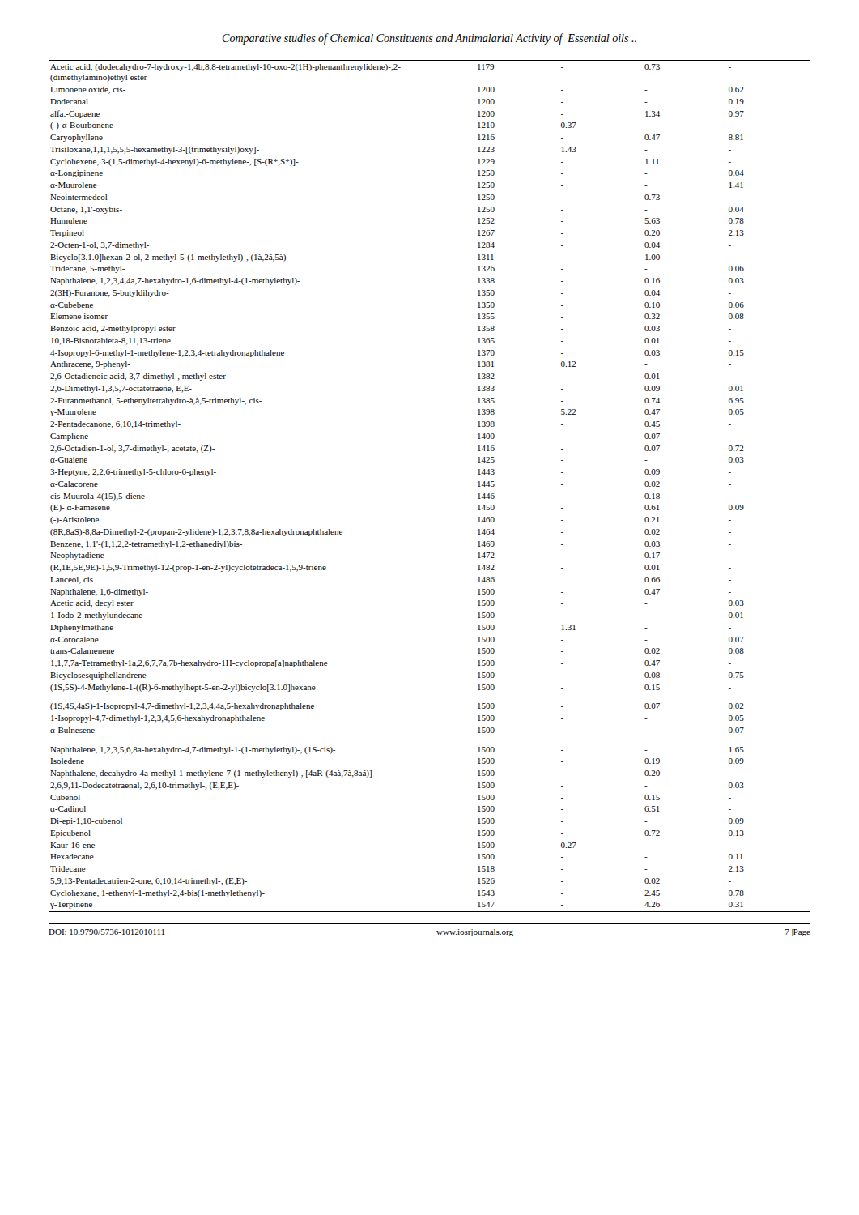Comparative studies of Chemical Constituents and Antimalarial Activity of Essential oils ..
| Acetic acid, (dodecahydro-7-hydroxy-1,4b,8,8-tetramethyl-10-oxo-2(1H)-phenanthrenylidene)-,2-(dimethylamino)ethyl ester | 1179 | - | 0.73 | - |
| Limonene oxide, cis- | 1200 | - | - | 0.62 |
| Dodecanal | 1200 | - | - | 0.19 |
| alfa.-Copaene | 1200 | - | 1.34 | 0.97 |
| (-)-α-Bourbonene | 1210 | 0.37 | - | - |
| Caryophyllene | 1216 | - | 0.47 | 8.81 |
| Trisiloxane,1,1,1,5,5,5-hexamethyl-3-[(trimethysilyl)oxy]- | 1223 | 1.43 | - | - |
| Cyclohexene, 3-(1,5-dimethyl-4-hexenyl)-6-methylene-, [S-(R*,S*)]- | 1229 | - | 1.11 | - |
| α-Longipinene | 1250 | - | - | 0.04 |
| α-Muurolene | 1250 | - | - | 1.41 |
| Neointermedeol | 1250 | - | 0.73 | - |
| Octane, 1,1'-oxybis- | 1250 | - | - | 0.04 |
| Humulene | 1252 | - | 5.63 | 0.78 |
| Terpineol | 1267 | - | 0.20 | 2.13 |
| 2-Octen-1-ol, 3,7-dimethyl- | 1284 | - | 0.04 | - |
| Bicyclo[3.1.0]hexan-2-ol, 2-methyl-5-(1-methylethyl)-, (1à,2á,5à)- | 1311 | - | 1.00 | - |
| Tridecane, 5-methyl- | 1326 | - | - | 0.06 |
| Naphthalene, 1,2,3,4,4a,7-hexahydro-1,6-dimethyl-4-(1-methylethyl)- | 1338 | - | 0.16 | 0.03 |
| 2(3H)-Furanone, 5-butyldihydro- | 1350 | - | 0.04 | - |
| α-Cubebene | 1350 | - | 0.10 | 0.06 |
| Elemene isomer | 1355 | - | 0.32 | 0.08 |
| Benzoic acid, 2-methylpropyl ester | 1358 | - | 0.03 | - |
| 10,18-Bisnorabieta-8,11,13-triene | 1365 | - | 0.01 | - |
| 4-Isopropyl-6-methyl-1-methylene-1,2,3,4-tetrahydronaphthalene | 1370 | - | 0.03 | 0.15 |
| Anthracene, 9-phenyl- | 1381 | 0.12 | - | - |
| 2,6-Octadienoic acid, 3,7-dimethyl-, methyl ester | 1382 | - | 0.01 | - |
| 2,6-Dimethyl-1,3,5,7-octatetraene, E,E- | 1383 | - | 0.09 | 0.01 |
| 2-Furanmethanol, 5-ethenyltetrahydro-à,à,5-trimethyl-, cis- | 1385 | - | 0.74 | 6.95 |
| γ-Muurolene | 1398 | 5.22 | 0.47 | 0.05 |
| 2-Pentadecanone, 6,10,14-trimethyl- | 1398 | - | 0.45 | - |
| Camphene | 1400 | - | 0.07 | - |
| 2,6-Octadien-1-ol, 3,7-dimethyl-, acetate, (Z)- | 1416 | - | 0.07 | 0.72 |
| α-Guaiene | 1425 | - | - | 0.03 |
| 3-Heptyne, 2,2,6-trimethyl-5-chloro-6-phenyl- | 1443 | - | 0.09 | - |
| α-Calacorene | 1445 | - | 0.02 | - |
| cis-Muurola-4(15),5-diene | 1446 | - | 0.18 | - |
| (E)- α-Famesene | 1450 | - | 0.61 | 0.09 |
| (-)-Aristolene | 1460 | - | 0.21 | - |
| (8R,8aS)-8,8a-Dimethyl-2-(propan-2-ylidene)-1,2,3,7,8,8a-hexahydronaphthalene | 1464 | - | 0.02 | - |
| Benzene, 1,1'-(1,1,2,2-tetramethyl-1,2-ethanediyl)bis- | 1469 | - | 0.03 | - |
| Neophytadiene | 1472 | - | 0.17 | - |
| (R,1E,5E,9E)-1,5,9-Trimethyl-12-(prop-1-en-2-yl)cyclotetradeca-1,5,9-triene | 1482 | - | 0.01 | - |
| Lanceol, cis | 1486 | | 0.66 | - |
| Naphthalene, 1,6-dimethyl- | 1500 | - | 0.47 | - |
| Acetic acid, decyl ester | 1500 | - | - | 0.03 |
| 1-Iodo-2-methylundecane | 1500 | - | - | 0.01 |
| Diphenylmethane | 1500 | 1.31 | - | - |
| α-Corocalene | 1500 | - | - | 0.07 |
| trans-Calamenene | 1500 | - | 0.02 | 0.08 |
| 1,1,7,7a-Tetramethyl-1a,2,6,7,7a,7b-hexahydro-1H-cyclopropa[a]naphthalene | 1500 | - | 0.47 | - |
| Bicyclosesquiphellandrene | 1500 | - | 0.08 | 0.75 |
| (1S,5S)-4-Methylene-1-((R)-6-methylhept-5-en-2-yl)bicyclo[3.1.0]hexane | 1500 | - | 0.15 | - |
| (1S,4S,4aS)-1-Isopropyl-4,7-dimethyl-1,2,3,4,4a,5-hexahydronaphthalene | 1500 | - | 0.07 | 0.02 |
| 1-Isopropyl-4,7-dimethyl-1,2,3,4,5,6-hexahydronaphthalene | 1500 | - | - | 0.05 |
| α-Bulnesene | 1500 | - | - | 0.07 |
| Naphthalene, 1,2,3,5,6,8a-hexahydro-4,7-dimethyl-1-(1-methylethyl)-, (1S-cis)- | 1500 | - | - | 1.65 |
| Isoledene | 1500 | - | 0.19 | 0.09 |
| Naphthalene, decahydro-4a-methyl-1-methylene-7-(1-methylethenyl)-, [4aR-(4aà,7à,8aá)]- | 1500 | - | 0.20 | - |
| 2,6,9,11-Dodecatetraenal, 2,6,10-trimethyl-, (E,E,E)- | 1500 | - | - | 0.03 |
| Cubenol | 1500 | - | 0.15 | - |
| α-Cadinol | 1500 | - | 6.51 | - |
| Di-epi-1,10-cubenol | 1500 | - | - | 0.09 |
| Epicubenol | 1500 | - | 0.72 | 0.13 |
| Kaur-16-ene | 1500 | 0.27 | - | - |
| Hexadecane | 1500 | - | - | 0.11 |
| Tridecane | 1518 | - | - | 2.13 |
| 5,9,13-Pentadecatrien-2-one, 6,10,14-trimethyl-, (E,E)- | 1526 | - | 0.02 | - |
| Cyclohexane, 1-ethenyl-1-methyl-2,4-bis(1-methylethenyl)- | 1543 | - | 2.45 | 0.78 |
| γ-Terpinene | 1547 | - | 4.26 | 0.31 |
DOI: 10.9790/5736-1012010111 www.iosrjournals.org 7 |Page